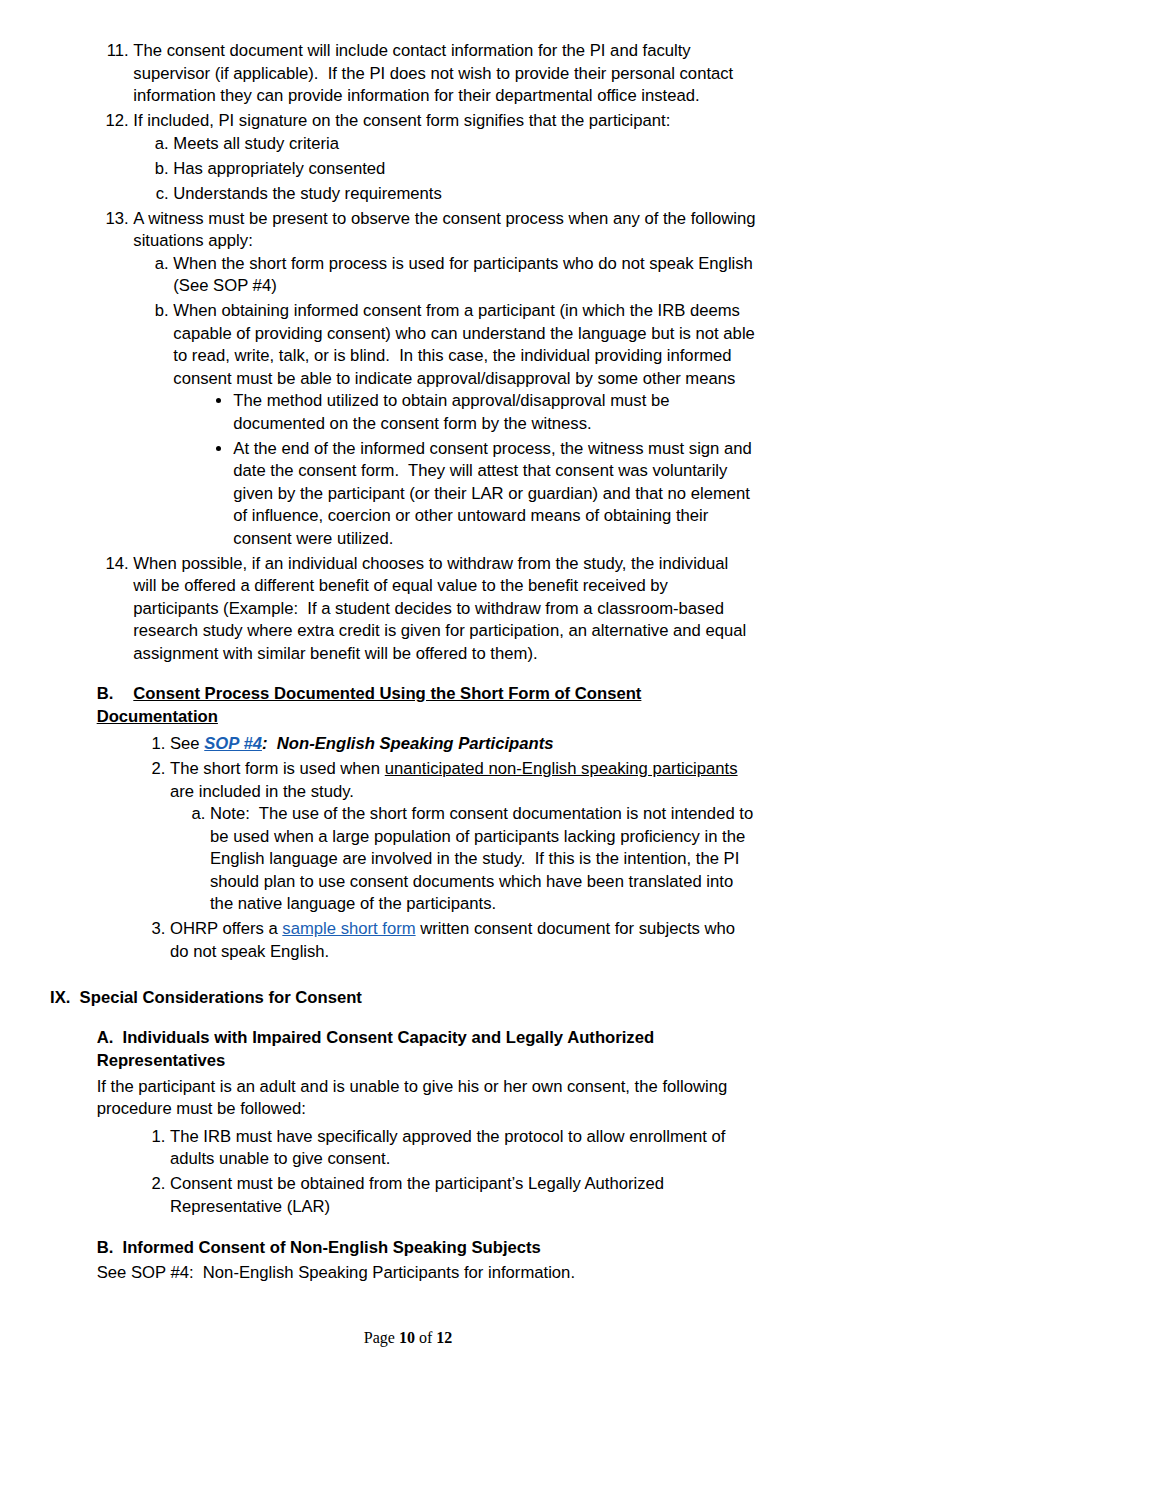The consent document will include contact information for the PI and faculty supervisor (if applicable). If the PI does not wish to provide their personal contact information they can provide information for their departmental office instead.
If included, PI signature on the consent form signifies that the participant:
Meets all study criteria
Has appropriately consented
Understands the study requirements
A witness must be present to observe the consent process when any of the following situations apply:
When the short form process is used for participants who do not speak English (See SOP #4)
When obtaining informed consent from a participant (in which the IRB deems capable of providing consent) who can understand the language but is not able to read, write, talk, or is blind. In this case, the individual providing informed consent must be able to indicate approval/disapproval by some other means
The method utilized to obtain approval/disapproval must be documented on the consent form by the witness.
At the end of the informed consent process, the witness must sign and date the consent form. They will attest that consent was voluntarily given by the participant (or their LAR or guardian) and that no element of influence, coercion or other untoward means of obtaining their consent were utilized.
When possible, if an individual chooses to withdraw from the study, the individual will be offered a different benefit of equal value to the benefit received by participants (Example: If a student decides to withdraw from a classroom-based research study where extra credit is given for participation, an alternative and equal assignment with similar benefit will be offered to them).
B. Consent Process Documented Using the Short Form of Consent Documentation
See SOP #4: Non-English Speaking Participants
The short form is used when unanticipated non-English speaking participants are included in the study.
Note: The use of the short form consent documentation is not intended to be used when a large population of participants lacking proficiency in the English language are involved in the study. If this is the intention, the PI should plan to use consent documents which have been translated into the native language of the participants.
OHRP offers a sample short form written consent document for subjects who do not speak English.
IX. Special Considerations for Consent
A. Individuals with Impaired Consent Capacity and Legally Authorized Representatives
If the participant is an adult and is unable to give his or her own consent, the following procedure must be followed:
The IRB must have specifically approved the protocol to allow enrollment of adults unable to give consent.
Consent must be obtained from the participant’s Legally Authorized Representative (LAR)
B. Informed Consent of Non-English Speaking Subjects
See SOP #4: Non-English Speaking Participants for information.
Page 10 of 12